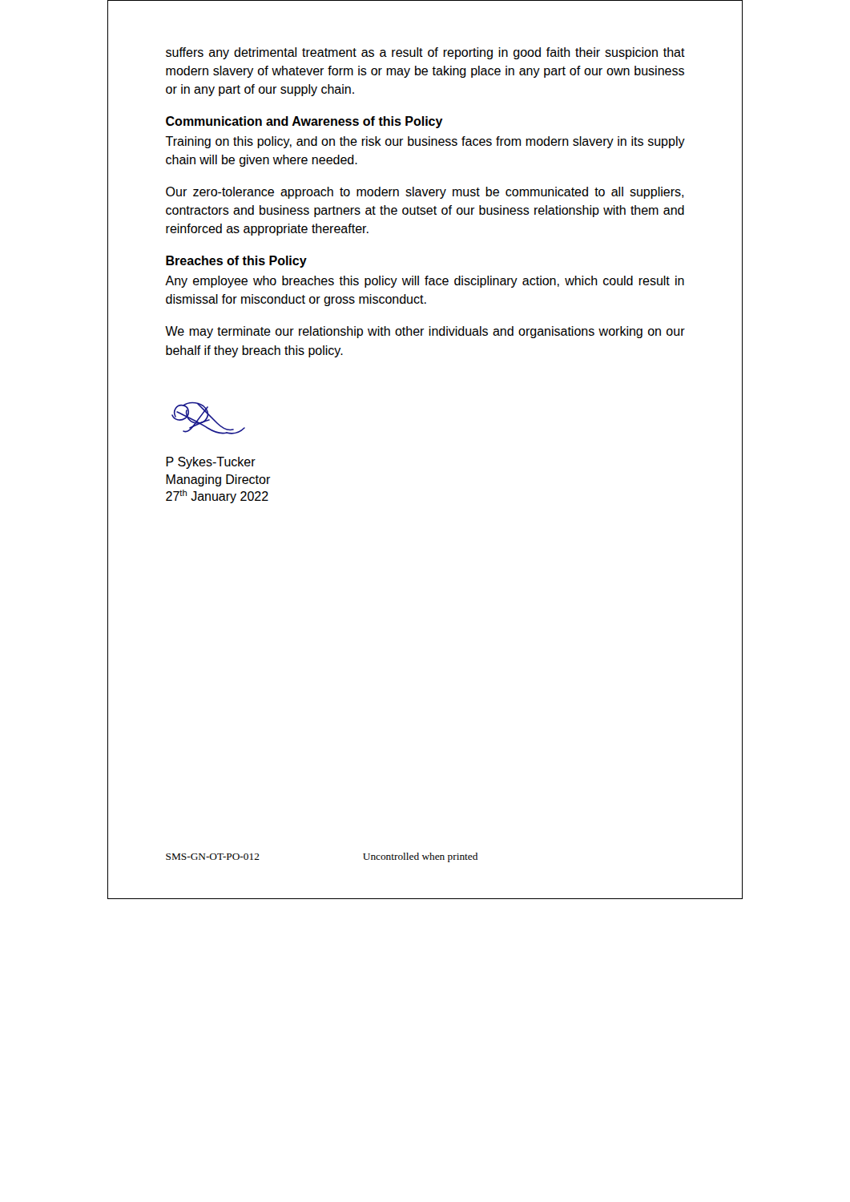suffers any detrimental treatment as a result of reporting in good faith their suspicion that modern slavery of whatever form is or may be taking place in any part of our own business or in any part of our supply chain.
Communication and Awareness of this Policy
Training on this policy, and on the risk our business faces from modern slavery in its supply chain will be given where needed.
Our zero-tolerance approach to modern slavery must be communicated to all suppliers, contractors and business partners at the outset of our business relationship with them and reinforced as appropriate thereafter.
Breaches of this Policy
Any employee who breaches this policy will face disciplinary action, which could result in dismissal for misconduct or gross misconduct.
We may terminate our relationship with other individuals and organisations working on our behalf if they breach this policy.
P Sykes-Tucker
Managing Director
27th January 2022
SMS-GN-OT-PO-012 Uncontrolled when printed